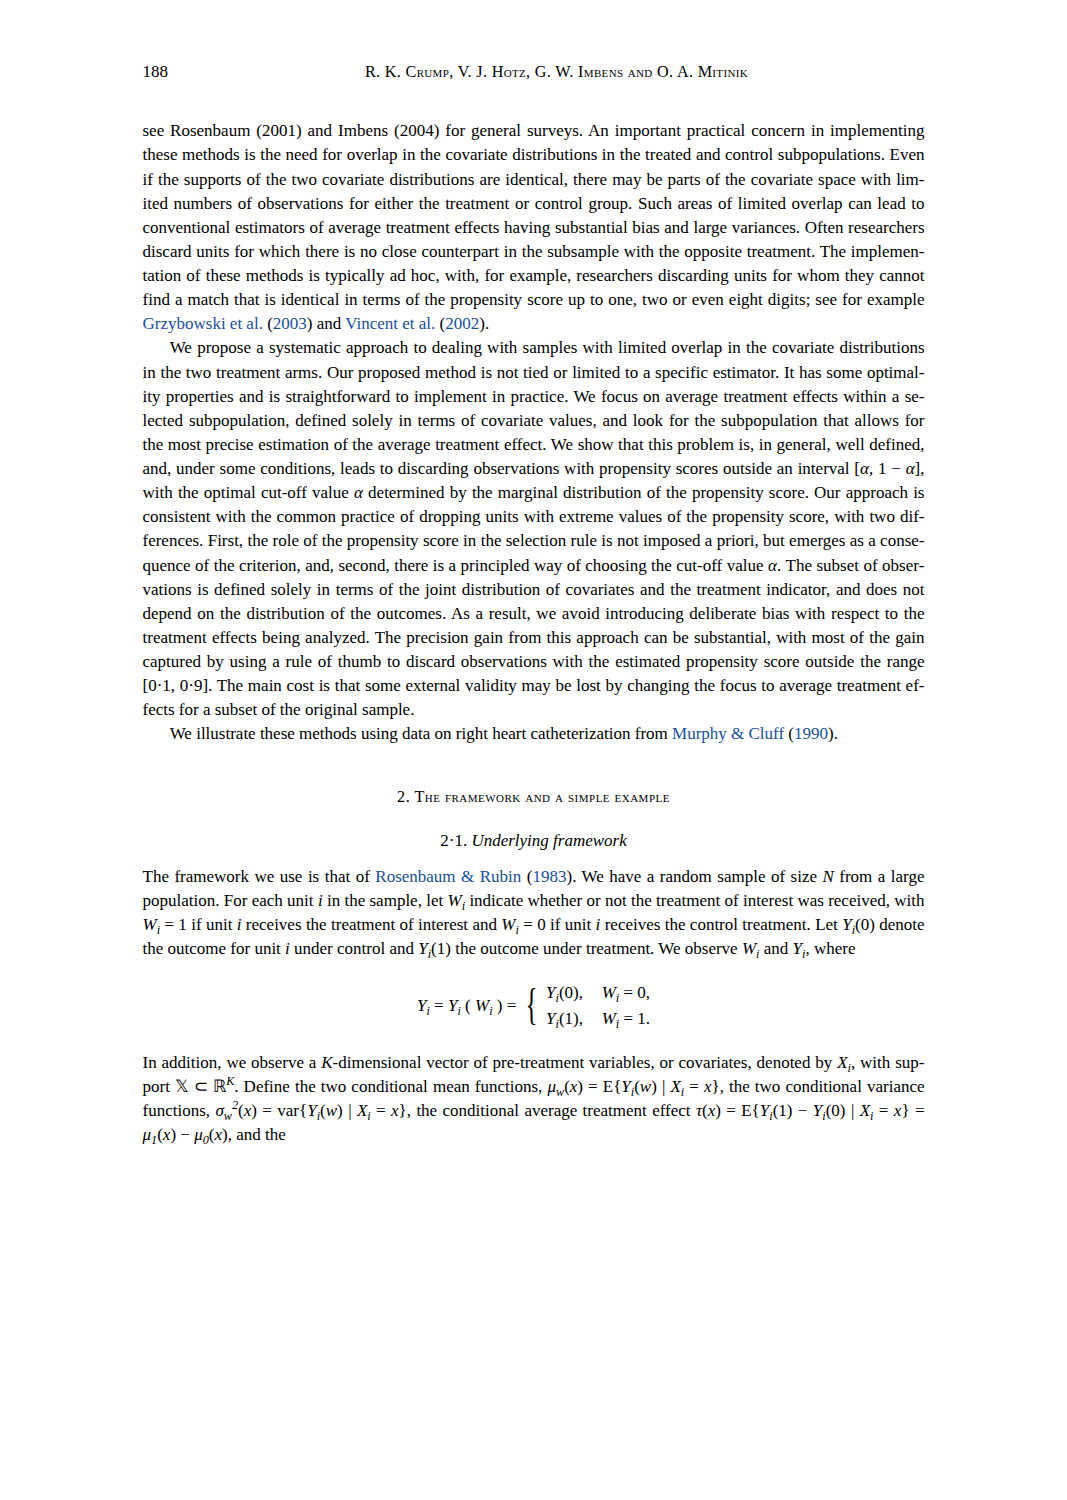188 R. K. Crump, V. J. Hotz, G. W. Imbens and O. A. Mitinik
see Rosenbaum (2001) and Imbens (2004) for general surveys. An important practical concern in implementing these methods is the need for overlap in the covariate distributions in the treated and control subpopulations. Even if the supports of the two covariate distributions are identical, there may be parts of the covariate space with limited numbers of observations for either the treatment or control group. Such areas of limited overlap can lead to conventional estimators of average treatment effects having substantial bias and large variances. Often researchers discard units for which there is no close counterpart in the subsample with the opposite treatment. The implementation of these methods is typically ad hoc, with, for example, researchers discarding units for whom they cannot find a match that is identical in terms of the propensity score up to one, two or even eight digits; see for example Grzybowski et al. (2003) and Vincent et al. (2002).
We propose a systematic approach to dealing with samples with limited overlap in the covariate distributions in the two treatment arms. Our proposed method is not tied or limited to a specific estimator. It has some optimality properties and is straightforward to implement in practice. We focus on average treatment effects within a selected subpopulation, defined solely in terms of covariate values, and look for the subpopulation that allows for the most precise estimation of the average treatment effect. We show that this problem is, in general, well defined, and, under some conditions, leads to discarding observations with propensity scores outside an interval [α, 1 − α], with the optimal cut-off value α determined by the marginal distribution of the propensity score. Our approach is consistent with the common practice of dropping units with extreme values of the propensity score, with two differences. First, the role of the propensity score in the selection rule is not imposed a priori, but emerges as a consequence of the criterion, and, second, there is a principled way of choosing the cut-off value α. The subset of observations is defined solely in terms of the joint distribution of covariates and the treatment indicator, and does not depend on the distribution of the outcomes. As a result, we avoid introducing deliberate bias with respect to the treatment effects being analyzed. The precision gain from this approach can be substantial, with most of the gain captured by using a rule of thumb to discard observations with the estimated propensity score outside the range [0·1, 0·9]. The main cost is that some external validity may be lost by changing the focus to average treatment effects for a subset of the original sample.
We illustrate these methods using data on right heart catheterization from Murphy & Cluff (1990).
2. The framework and a simple example
2·1. Underlying framework
The framework we use is that of Rosenbaum & Rubin (1983). We have a random sample of size N from a large population. For each unit i in the sample, let Wi indicate whether or not the treatment of interest was received, with Wi = 1 if unit i receives the treatment of interest and Wi = 0 if unit i receives the control treatment. Let Yi(0) denote the outcome for unit i under control and Yi(1) the outcome under treatment. We observe Wi and Yi, where
Yi = Yi(Wi) = { Yi(0), Wi = 0, Yi(1), Wi = 1.
In addition, we observe a K-dimensional vector of pre-treatment variables, or covariates, denoted by Xi, with support 𝕏 ⊂ ℝK. Define the two conditional mean functions, μw(x) = E{Yi(w) | Xi = x}, the two conditional variance functions, σw2(x) = var{Yi(w) | Xi = x}, the conditional average treatment effect τ(x) = E{Yi(1) − Yi(0) | Xi = x} = μ1(x) − μ0(x), and the